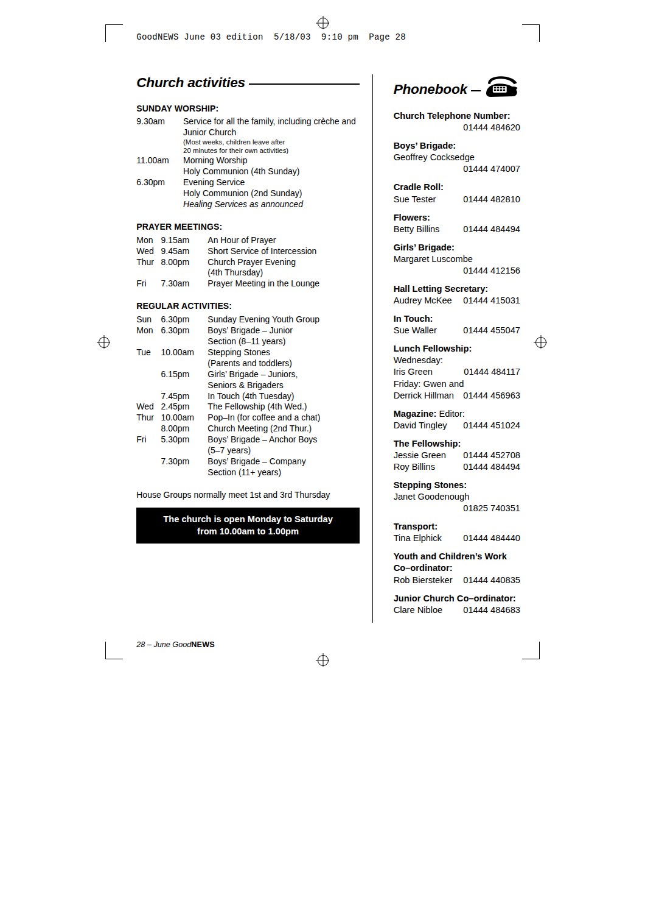GoodNEWS June 03 edition 5/18/03 9:10 pm Page 28
Church activities
SUNDAY WORSHIP:
| 9.30am | Service for all the family, including crèche and Junior Church (Most weeks, children leave after 20 minutes for their own activities) |
| 11.00am | Morning Worship Holy Communion (4th Sunday) |
| 6.30pm | Evening Service Holy Communion (2nd Sunday) |
| | Healing Services as announced |
PRAYER MEETINGS:
| Mon | 9.15am | An Hour of Prayer |
| Wed | 9.45am | Short Service of Intercession |
| Thur | 8.00pm | Church Prayer Evening (4th Thursday) |
| Fri | 7.30am | Prayer Meeting in the Lounge |
REGULAR ACTIVITIES:
| Sun | 6.30pm | Sunday Evening Youth Group |
| Mon | 6.30pm | Boys’ Brigade – Junior Section (8–11 years) |
| Tue | 10.00am | Stepping Stones (Parents and toddlers) |
| | 6.15pm | Girls’ Brigade – Juniors, Seniors & Brigaders |
| | 7.45pm | In Touch (4th Tuesday) |
| Wed | 2.45pm | The Fellowship (4th Wed.) |
| Thur | 10.00am | Pop–In (for coffee and a chat) |
| | 8.00pm | Church Meeting (2nd Thur.) |
| Fri | 5.30pm | Boys’ Brigade – Anchor Boys (5–7 years) |
| | 7.30pm | Boys’ Brigade – Company Section (11+ years) |
House Groups normally meet 1st and 3rd Thursday
The church is open Monday to Saturday
from 10.00am to 1.00pm
Phonebook
Church Telephone Number:
01444 484620
Boys’ Brigade:
Geoffrey Cocksedge
01444 474007
Cradle Roll:
Sue Tester 01444 482810
Flowers:
Betty Billins 01444 484494
Girls’ Brigade:
Margaret Luscombe
01444 412156
Hall Letting Secretary:
Audrey McKee 01444 415031
In Touch:
Sue Waller 01444 455047
Lunch Fellowship:
Wednesday:
Iris Green 01444 484117
Friday: Gwen and
Derrick Hillman 01444 456963
Magazine: Editor:
David Tingley 01444 451024
The Fellowship:
Jessie Green 01444 452708
Roy Billins 01444 484494
Stepping Stones:
Janet Goodenough
01825 740351
Transport:
Tina Elphick 01444 484440
Youth and Children’s Work
Co–ordinator:
Rob Biersteker 01444 440835
Junior Church Co–ordinator:
Clare Nibloe 01444 484683
28 – June GoodNEWS